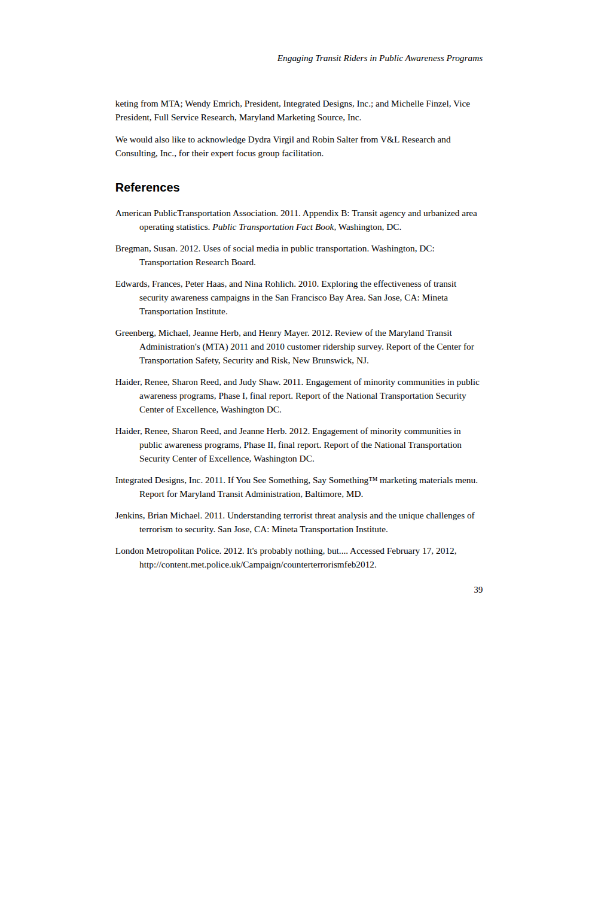Engaging Transit Riders in Public Awareness Programs
keting from MTA; Wendy Emrich, President, Integrated Designs, Inc.; and Michelle Finzel, Vice President, Full Service Research, Maryland Marketing Source, Inc.
We would also like to acknowledge Dydra Virgil and Robin Salter from V&L Research and Consulting, Inc., for their expert focus group facilitation.
References
American PublicTransportation Association. 2011. Appendix B: Transit agency and urbanized area operating statistics. Public Transportation Fact Book, Washington, DC.
Bregman, Susan. 2012. Uses of social media in public transportation. Washington, DC: Transportation Research Board.
Edwards, Frances, Peter Haas, and Nina Rohlich. 2010. Exploring the effectiveness of transit security awareness campaigns in the San Francisco Bay Area. San Jose, CA: Mineta Transportation Institute.
Greenberg, Michael, Jeanne Herb, and Henry Mayer. 2012. Review of the Maryland Transit Administration's (MTA) 2011 and 2010 customer ridership survey. Report of the Center for Transportation Safety, Security and Risk, New Brunswick, NJ.
Haider, Renee, Sharon Reed, and Judy Shaw. 2011. Engagement of minority communities in public awareness programs, Phase I, final report. Report of the National Transportation Security Center of Excellence, Washington DC.
Haider, Renee, Sharon Reed, and Jeanne Herb. 2012. Engagement of minority communities in public awareness programs, Phase II, final report. Report of the National Transportation Security Center of Excellence, Washington DC.
Integrated Designs, Inc. 2011. If You See Something, Say Something™ marketing materials menu. Report for Maryland Transit Administration, Baltimore, MD.
Jenkins, Brian Michael. 2011. Understanding terrorist threat analysis and the unique challenges of terrorism to security. San Jose, CA: Mineta Transportation Institute.
London Metropolitan Police. 2012. It's probably nothing, but.... Accessed February 17, 2012, http://content.met.police.uk/Campaign/counterterrorismfeb2012.
39